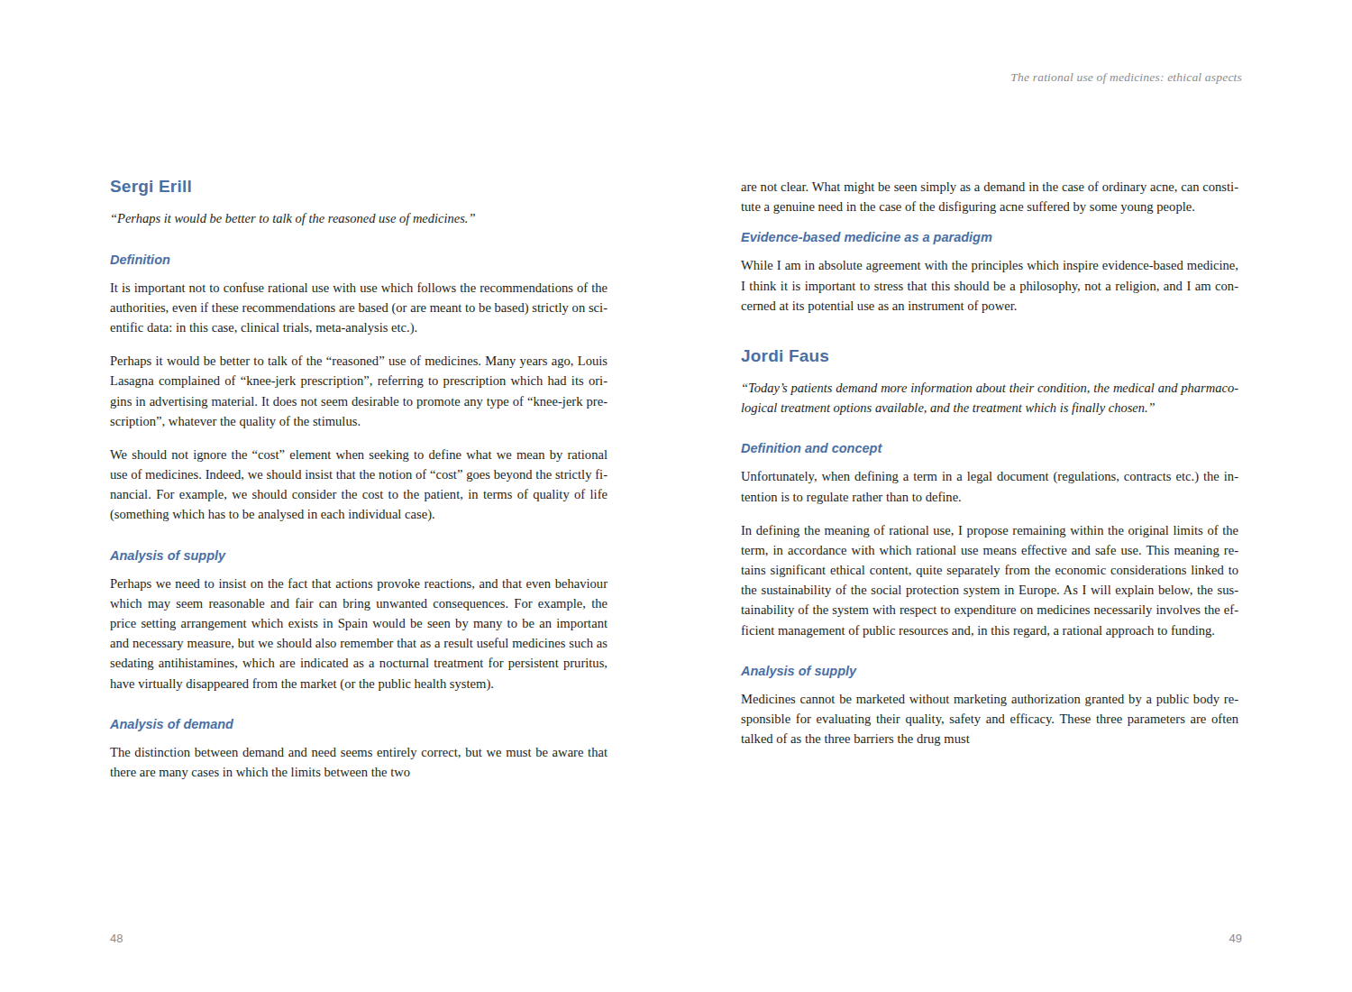The rational use of medicines: ethical aspects
Sergi Erill
“Perhaps it would be better to talk of the reasoned use of medicines.”
Definition
It is important not to confuse rational use with use which follows the recommendations of the authorities, even if these recommendations are based (or are meant to be based) strictly on scientific data: in this case, clinical trials, meta-analysis etc.).
Perhaps it would be better to talk of the “reasoned” use of medicines. Many years ago, Louis Lasagna complained of “knee-jerk prescription”, referring to prescription which had its origins in advertising material. It does not seem desirable to promote any type of “knee-jerk prescription”, whatever the quality of the stimulus.
We should not ignore the “cost” element when seeking to define what we mean by rational use of medicines. Indeed, we should insist that the notion of “cost” goes beyond the strictly financial. For example, we should consider the cost to the patient, in terms of quality of life (something which has to be analysed in each individual case).
Analysis of supply
Perhaps we need to insist on the fact that actions provoke reactions, and that even behaviour which may seem reasonable and fair can bring unwanted consequences. For example, the price setting arrangement which exists in Spain would be seen by many to be an important and necessary measure, but we should also remember that as a result useful medicines such as sedating antihistamines, which are indicated as a nocturnal treatment for persistent pruritus, have virtually disappeared from the market (or the public health system).
Analysis of demand
The distinction between demand and need seems entirely correct, but we must be aware that there are many cases in which the limits between the two
are not clear. What might be seen simply as a demand in the case of ordinary acne, can constitute a genuine need in the case of the disfiguring acne suffered by some young people.
Evidence-based medicine as a paradigm
While I am in absolute agreement with the principles which inspire evidence-based medicine, I think it is important to stress that this should be a philosophy, not a religion, and I am concerned at its potential use as an instrument of power.
Jordi Faus
“Today’s patients demand more information about their condition, the medical and pharmacological treatment options available, and the treatment which is finally chosen.”
Definition and concept
Unfortunately, when defining a term in a legal document (regulations, contracts etc.) the intention is to regulate rather than to define.
In defining the meaning of rational use, I propose remaining within the original limits of the term, in accordance with which rational use means effective and safe use. This meaning retains significant ethical content, quite separately from the economic considerations linked to the sustainability of the social protection system in Europe. As I will explain below, the sustainability of the system with respect to expenditure on medicines necessarily involves the efficient management of public resources and, in this regard, a rational approach to funding.
Analysis of supply
Medicines cannot be marketed without marketing authorization granted by a public body responsible for evaluating their quality, safety and efficacy. These three parameters are often talked of as the three barriers the drug must
48
49